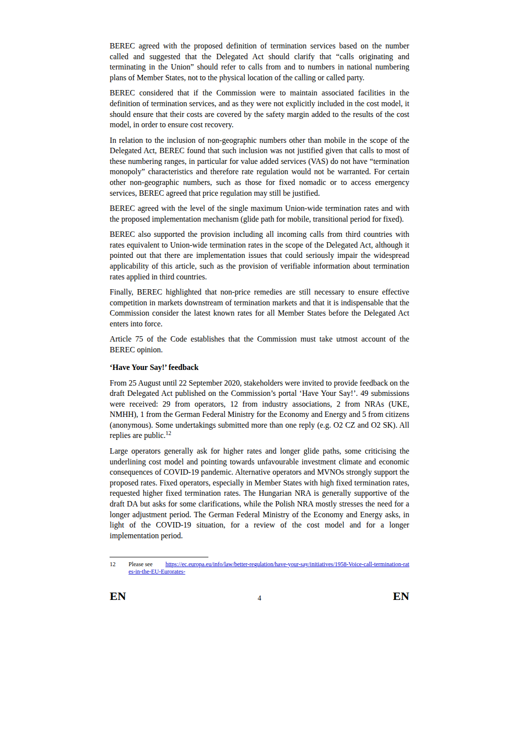BEREC agreed with the proposed definition of termination services based on the number called and suggested that the Delegated Act should clarify that “calls originating and terminating in the Union” should refer to calls from and to numbers in national numbering plans of Member States, not to the physical location of the calling or called party.
BEREC considered that if the Commission were to maintain associated facilities in the definition of termination services, and as they were not explicitly included in the cost model, it should ensure that their costs are covered by the safety margin added to the results of the cost model, in order to ensure cost recovery.
In relation to the inclusion of non-geographic numbers other than mobile in the scope of the Delegated Act, BEREC found that such inclusion was not justified given that calls to most of these numbering ranges, in particular for value added services (VAS) do not have “termination monopoly” characteristics and therefore rate regulation would not be warranted. For certain other non-geographic numbers, such as those for fixed nomadic or to access emergency services, BEREC agreed that price regulation may still be justified.
BEREC agreed with the level of the single maximum Union-wide termination rates and with the proposed implementation mechanism (glide path for mobile, transitional period for fixed).
BEREC also supported the provision including all incoming calls from third countries with rates equivalent to Union-wide termination rates in the scope of the Delegated Act, although it pointed out that there are implementation issues that could seriously impair the widespread applicability of this article, such as the provision of verifiable information about termination rates applied in third countries.
Finally, BEREC highlighted that non-price remedies are still necessary to ensure effective competition in markets downstream of termination markets and that it is indispensable that the Commission consider the latest known rates for all Member States before the Delegated Act enters into force.
Article 75 of the Code establishes that the Commission must take utmost account of the BEREC opinion.
‘Have Your Say!’ feedback
From 25 August until 22 September 2020, stakeholders were invited to provide feedback on the draft Delegated Act published on the Commission’s portal ‘Have Your Say!’. 49 submissions were received: 29 from operators, 12 from industry associations, 2 from NRAs (UKE, NMHH), 1 from the German Federal Ministry for the Economy and Energy and 5 from citizens (anonymous). Some undertakings submitted more than one reply (e.g. O2 CZ and O2 SK). All replies are public.12
Large operators generally ask for higher rates and longer glide paths, some criticising the underlining cost model and pointing towards unfavourable investment climate and economic consequences of COVID-19 pandemic. Alternative operators and MVNOs strongly support the proposed rates. Fixed operators, especially in Member States with high fixed termination rates, requested higher fixed termination rates. The Hungarian NRA is generally supportive of the draft DA but asks for some clarifications, while the Polish NRA mostly stresses the need for a longer adjustment period. The German Federal Ministry of the Economy and Energy asks, in light of the COVID-19 situation, for a review of the cost model and for a longer implementation period.
12
Please see https://ec.europa.eu/info/law/better-regulation/have-your-say/initiatives/1958-Voice-call-termination-rates-in-the-EU-Eurorates-
EN
4
EN